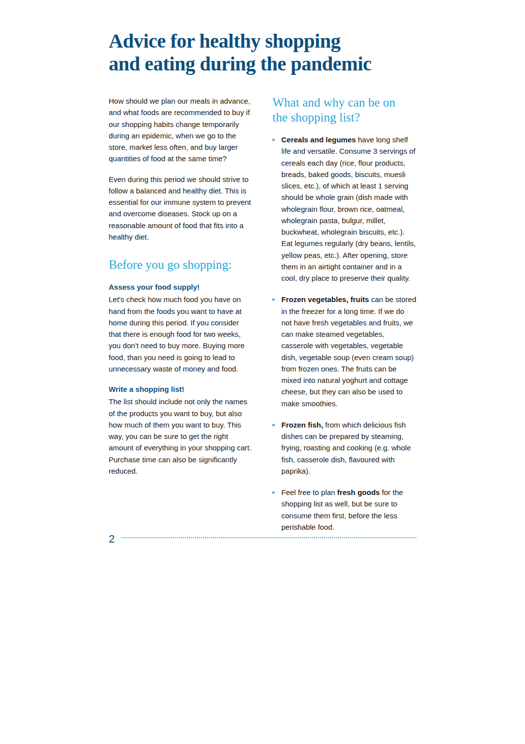Advice for healthy shopping
and eating during the pandemic
How should we plan our meals in advance, and what foods are recommended to buy if our shopping habits change temporarily during an epidemic, when we go to the store, market less often, and buy larger quantities of food at the same time?
Even during this period we should strive to follow a balanced and healthy diet. This is essential for our immune system to prevent and overcome diseases. Stock up on a reasonable amount of food that fits into a healthy diet.
Before you go shopping:
Assess your food supply!
Let's check how much food you have on hand from the foods you want to have at home during this period. If you consider that there is enough food for two weeks, you don't need to buy more. Buying more food, than you need is going to lead to unnecessary waste of money and food.
Write a shopping list!
The list should include not only the names of the products you want to buy, but also how much of them you want to buy. This way, you can be sure to get the right amount of everything in your shopping cart. Purchase time can also be significantly reduced.
What and why can be on
the shopping list?
Cereals and legumes have long shelf life and versatile. Consume 3 servings of cereals each day (rice, flour products, breads, baked goods, biscuits, muesli slices, etc.), of which at least 1 serving should be whole grain (dish made with wholegrain flour, brown rice, oatmeal, wholegrain pasta, bulgur, millet, buckwheat, wholegrain biscuits, etc.). Eat legumes regularly (dry beans, lentils, yellow peas, etc.). After opening, store them in an airtight container and in a cool, dry place to preserve their quality.
Frozen vegetables, fruits can be stored in the freezer for a long time. If we do not have fresh vegetables and fruits, we can make steamed vegetables, casserole with vegetables, vegetable dish, vegetable soup (even cream soup) from frozen ones. The fruits can be mixed into natural yoghurt and cottage cheese, but they can also be used to make smoothies.
Frozen fish, from which delicious fish dishes can be prepared by steaming, frying, roasting and cooking (e.g. whole fish, casserole dish, flavoured with paprika).
Feel free to plan fresh goods for the shopping list as well, but be sure to consume them first, before the less perishable food.
2